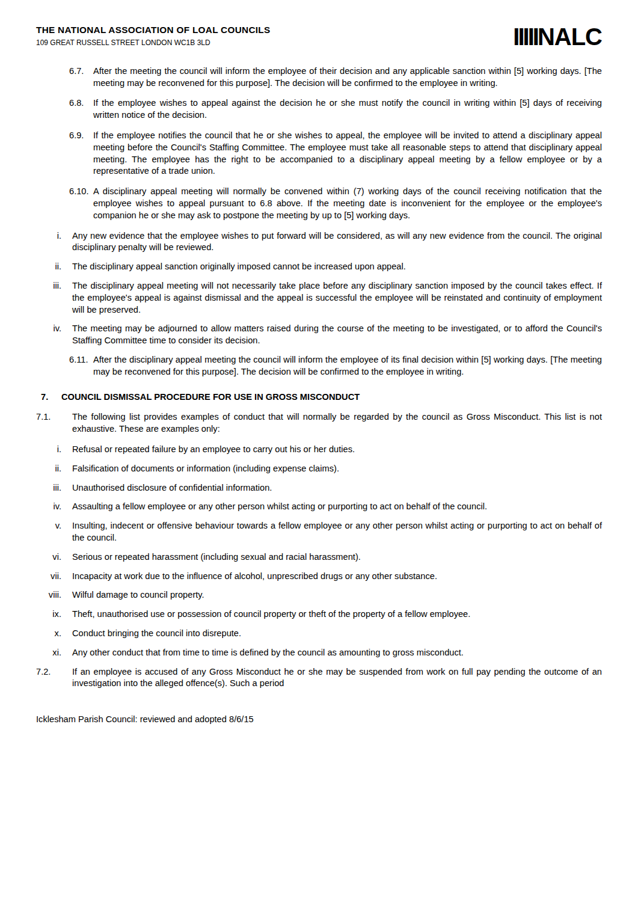THE NATIONAL ASSOCIATION OF LOAL COUNCILS
109 GREAT RUSSELL STREET LONDON WC1B 3LD
IIIIINALC
6.7.
After the meeting the council will inform the employee of their decision and any applicable sanction within [5] working days. [The meeting may be reconvened for this purpose]. The decision will be confirmed to the employee in writing.
6.8.
If the employee wishes to appeal against the decision he or she must notify the council in writing within [5] days of receiving written notice of the decision.
6.9.
If the employee notifies the council that he or she wishes to appeal, the employee will be invited to attend a disciplinary appeal meeting before the Council's Staffing Committee. The employee must take all reasonable steps to attend that disciplinary appeal meeting. The employee has the right to be accompanied to a disciplinary appeal meeting by a fellow employee or by a representative of a trade union.
6.10.
A disciplinary appeal meeting will normally be convened within (7) working days of the council receiving notification that the employee wishes to appeal pursuant to 6.8 above. If the meeting date is inconvenient for the employee or the employee's companion he or she may ask to postpone the meeting by up to [5] working days.
i.
Any new evidence that the employee wishes to put forward will be considered, as will any new evidence from the council. The original disciplinary penalty will be reviewed.
ii.
The disciplinary appeal sanction originally imposed cannot be increased upon appeal.
iii.
The disciplinary appeal meeting will not necessarily take place before any disciplinary sanction imposed by the council takes effect. If the employee's appeal is against dismissal and the appeal is successful the employee will be reinstated and continuity of employment will be preserved.
iv.
The meeting may be adjourned to allow matters raised during the course of the meeting to be investigated, or to afford the Council's Staffing Committee time to consider its decision.
6.11.
After the disciplinary appeal meeting the council will inform the employee of its final decision within [5] working days. [The meeting may be reconvened for this purpose]. The decision will be confirmed to the employee in writing.
7.
COUNCIL DISMISSAL PROCEDURE FOR USE IN GROSS MISCONDUCT
7.1.
The following list provides examples of conduct that will normally be regarded by the council as Gross Misconduct. This list is not exhaustive. These are examples only:
i.
Refusal or repeated failure by an employee to carry out his or her duties.
ii.
Falsification of documents or information (including expense claims).
iii.
Unauthorised disclosure of confidential information.
iv.
Assaulting a fellow employee or any other person whilst acting or purporting to act on behalf of the council.
v.
Insulting, indecent or offensive behaviour towards a fellow employee or any other person whilst acting or purporting to act on behalf of the council.
vi.
Serious or repeated harassment (including sexual and racial harassment).
vii.
Incapacity at work due to the influence of alcohol, unprescribed drugs or any other substance.
viii.
Wilful damage to council property.
ix.
Theft, unauthorised use or possession of council property or theft of the property of a fellow employee.
x.
Conduct bringing the council into disrepute.
xi.
Any other conduct that from time to time is defined by the council as amounting to gross misconduct.
7.2.
If an employee is accused of any Gross Misconduct he or she may be suspended from work on full pay pending the outcome of an investigation into the alleged offence(s). Such a period
Icklesham Parish Council: reviewed and adopted 8/6/15